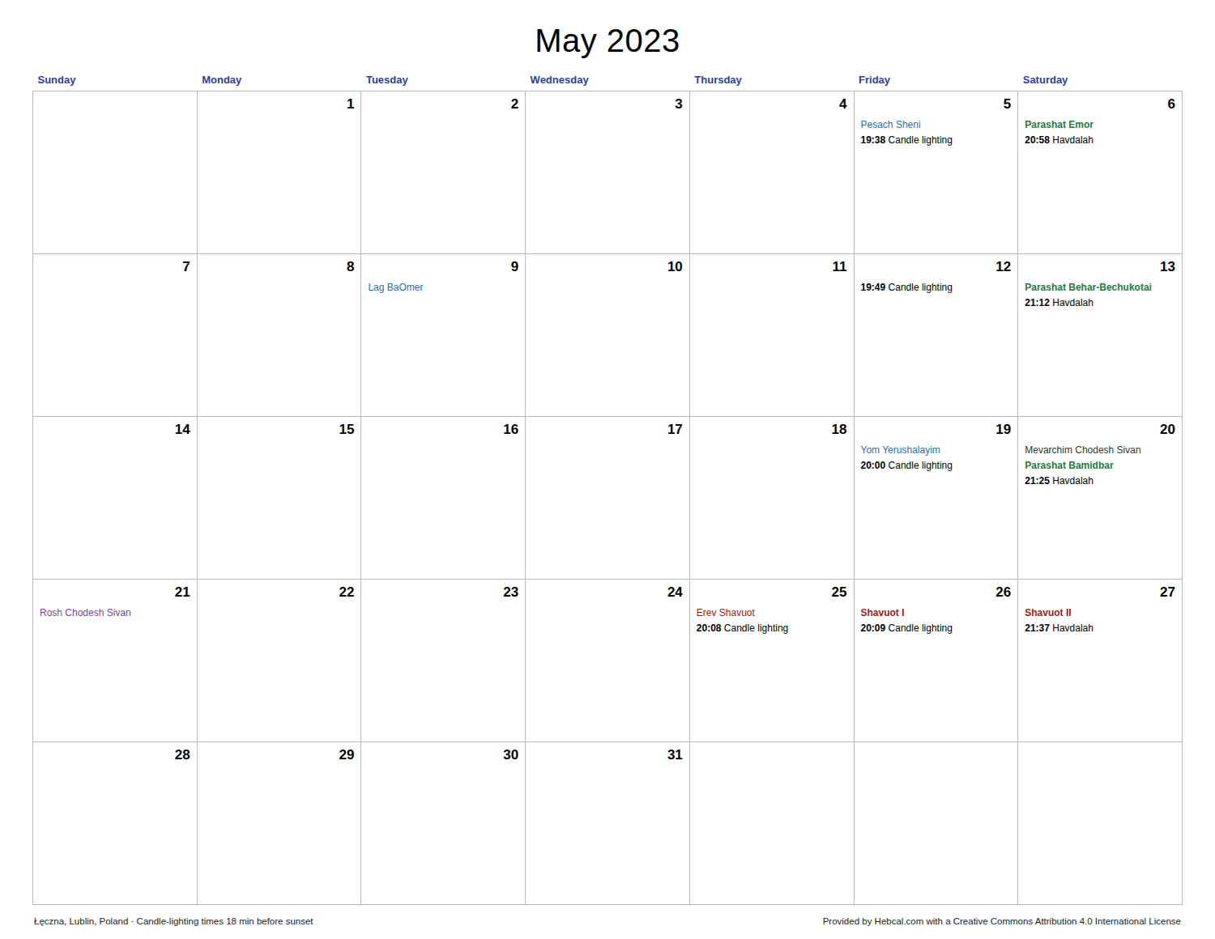May 2023
| Sunday | Monday | Tuesday | Wednesday | Thursday | Friday | Saturday |
| --- | --- | --- | --- | --- | --- | --- |
| | 1 | 2 | 3 | 4 | 5 Pesach Sheni 19:38 Candle lighting | 6 Parashat Emor 20:58 Havdalah |
| 7 | 8 | 9 Lag BaOmer | 10 | 11 | 12 19:49 Candle lighting | 13 Parashat Behar-Bechukotai 21:12 Havdalah |
| 14 | 15 | 16 | 17 | 18 | 19 Yom Yerushalayim 20:00 Candle lighting | 20 Mevarchim Chodesh Sivan Parashat Bamidbar 21:25 Havdalah |
| 21 Rosh Chodesh Sivan | 22 | 23 | 24 | 25 Erev Shavuot 20:08 Candle lighting | 26 Shavuot I 20:09 Candle lighting | 27 Shavuot II 21:37 Havdalah |
| 28 | 29 | 30 | 31 | | | |
Łęczna, Lublin, Poland · Candle-lighting times 18 min before sunset
Provided by Hebcal.com with a Creative Commons Attribution 4.0 International License